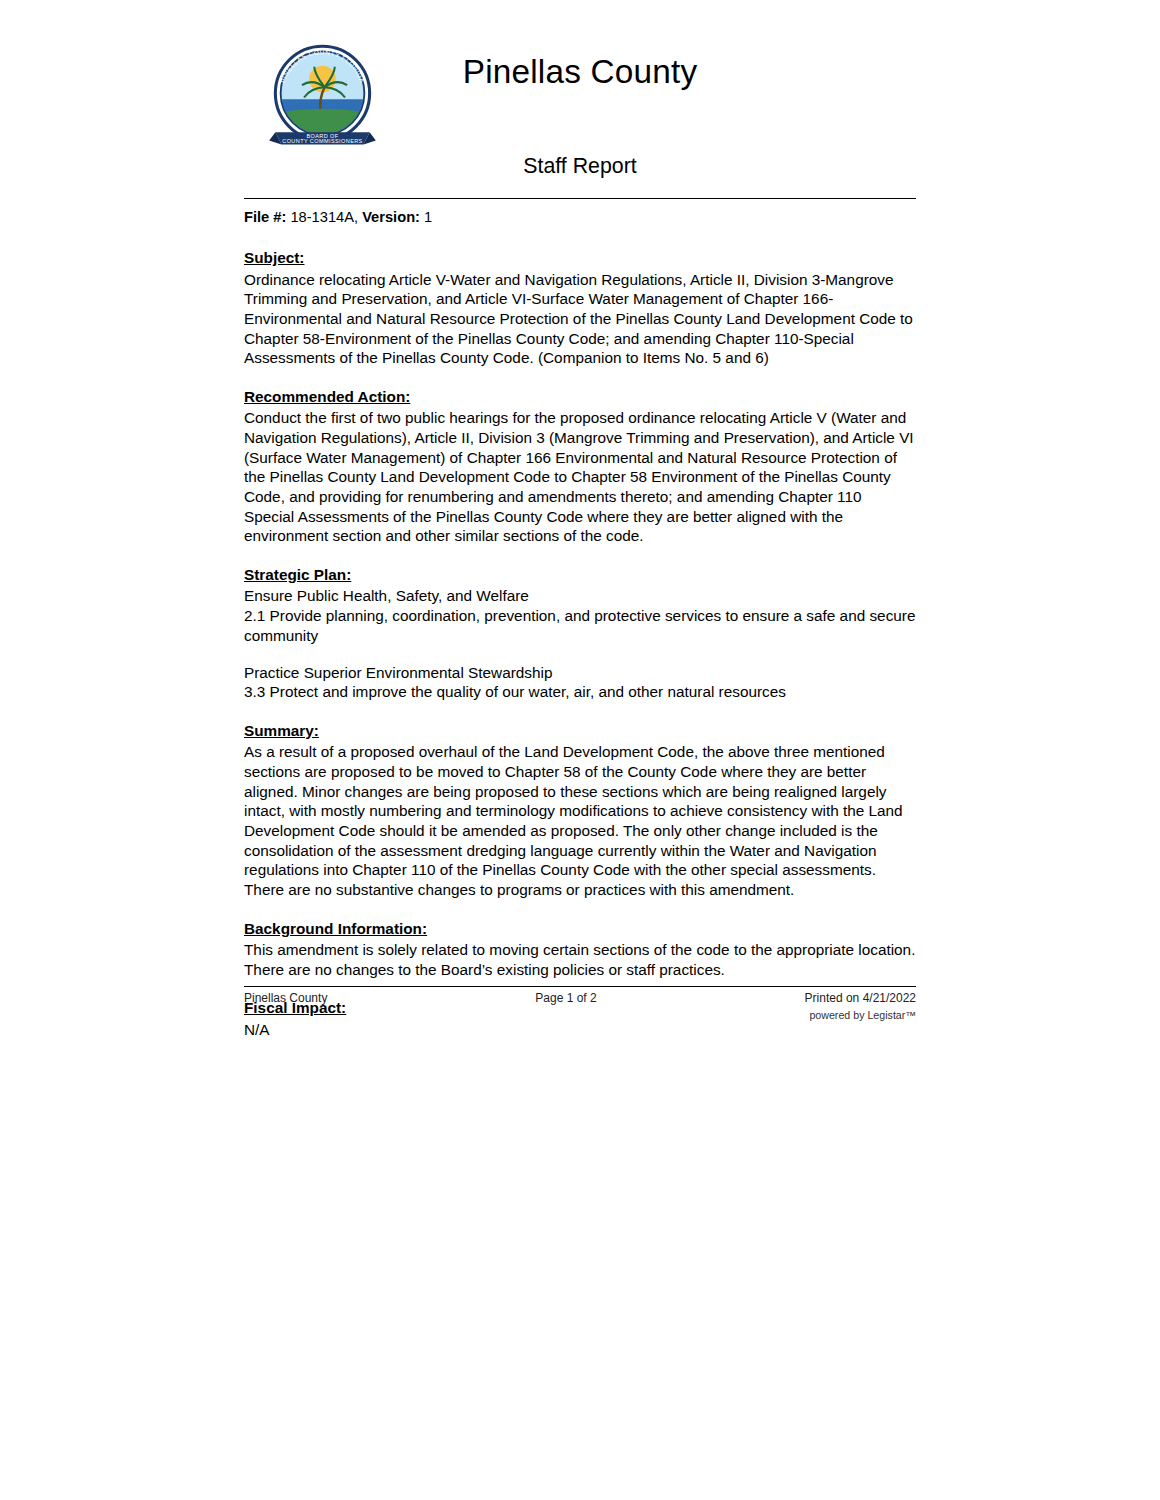PINELLAS COUNTY FLORIDA BOARD OF COUNTY COMMISSIONERS
Pinellas County
Staff Report
File #: 18-1314A, Version: 1
Subject:
Ordinance relocating Article V-Water and Navigation Regulations, Article II, Division 3-Mangrove Trimming and Preservation, and Article VI-Surface Water Management of Chapter 166-Environmental and Natural Resource Protection of the Pinellas County Land Development Code to Chapter 58-Environment of the Pinellas County Code; and amending Chapter 110-Special Assessments of the Pinellas County Code. (Companion to Items No. 5 and 6)
Recommended Action:
Conduct the first of two public hearings for the proposed ordinance relocating Article V (Water and Navigation Regulations), Article II, Division 3 (Mangrove Trimming and Preservation), and Article VI (Surface Water Management) of Chapter 166 Environmental and Natural Resource Protection of the Pinellas County Land Development Code to Chapter 58 Environment of the Pinellas County Code, and providing for renumbering and amendments thereto; and amending Chapter 110 Special Assessments of the Pinellas County Code where they are better aligned with the environment section and other similar sections of the code.
Strategic Plan:
Ensure Public Health, Safety, and Welfare
2.1 Provide planning, coordination, prevention, and protective services to ensure a safe and secure community
Practice Superior Environmental Stewardship
3.3 Protect and improve the quality of our water, air, and other natural resources
Summary:
As a result of a proposed overhaul of the Land Development Code, the above three mentioned sections are proposed to be moved to Chapter 58 of the County Code where they are better aligned. Minor changes are being proposed to these sections which are being realigned largely intact, with mostly numbering and terminology modifications to achieve consistency with the Land Development Code should it be amended as proposed. The only other change included is the consolidation of the assessment dredging language currently within the Water and Navigation regulations into Chapter 110 of the Pinellas County Code with the other special assessments. There are no substantive changes to programs or practices with this amendment.
Background Information:
This amendment is solely related to moving certain sections of the code to the appropriate location. There are no changes to the Board’s existing policies or staff practices.
Fiscal Impact:
N/A
Pinellas County
Page 1 of 2
Printed on 4/21/2022
powered by Legistar™